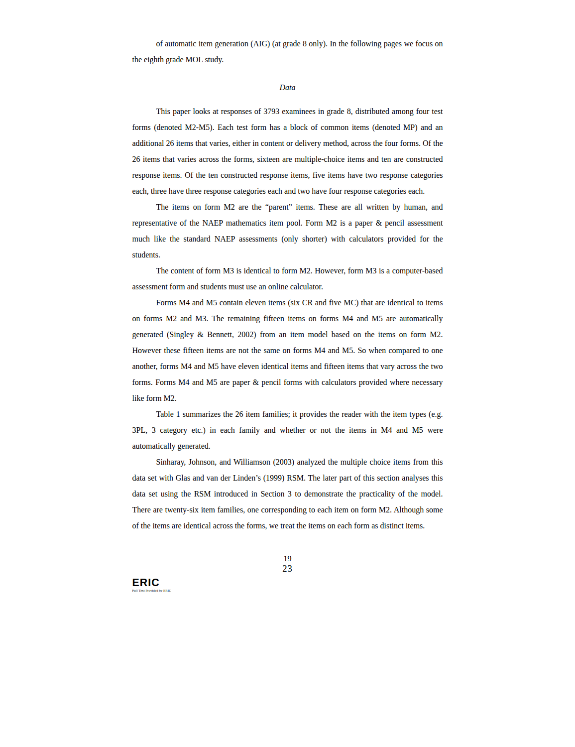of automatic item generation (AIG) (at grade 8 only). In the following pages we focus on the eighth grade MOL study.
Data
This paper looks at responses of 3793 examinees in grade 8, distributed among four test forms (denoted M2-M5). Each test form has a block of common items (denoted MP) and an additional 26 items that varies, either in content or delivery method, across the four forms. Of the 26 items that varies across the forms, sixteen are multiple-choice items and ten are constructed response items. Of the ten constructed response items, five items have two response categories each, three have three response categories each and two have four response categories each.
The items on form M2 are the “parent” items. These are all written by human, and representative of the NAEP mathematics item pool. Form M2 is a paper & pencil assessment much like the standard NAEP assessments (only shorter) with calculators provided for the students.
The content of form M3 is identical to form M2. However, form M3 is a computer-based assessment form and students must use an online calculator.
Forms M4 and M5 contain eleven items (six CR and five MC) that are identical to items on forms M2 and M3. The remaining fifteen items on forms M4 and M5 are automatically generated (Singley & Bennett, 2002) from an item model based on the items on form M2. However these fifteen items are not the same on forms M4 and M5. So when compared to one another, forms M4 and M5 have eleven identical items and fifteen items that vary across the two forms. Forms M4 and M5 are paper & pencil forms with calculators provided where necessary like form M2.
Table 1 summarizes the 26 item families; it provides the reader with the item types (e.g. 3PL, 3 category etc.) in each family and whether or not the items in M4 and M5 were automatically generated.
Sinharay, Johnson, and Williamson (2003) analyzed the multiple choice items from this data set with Glas and van der Linden’s (1999) RSM. The later part of this section analyses this data set using the RSM introduced in Section 3 to demonstrate the practicality of the model. There are twenty-six item families, one corresponding to each item on form M2. Although some of the items are identical across the forms, we treat the items on each form as distinct items.
19 23
ERIC
Full Text Provided by ERIC